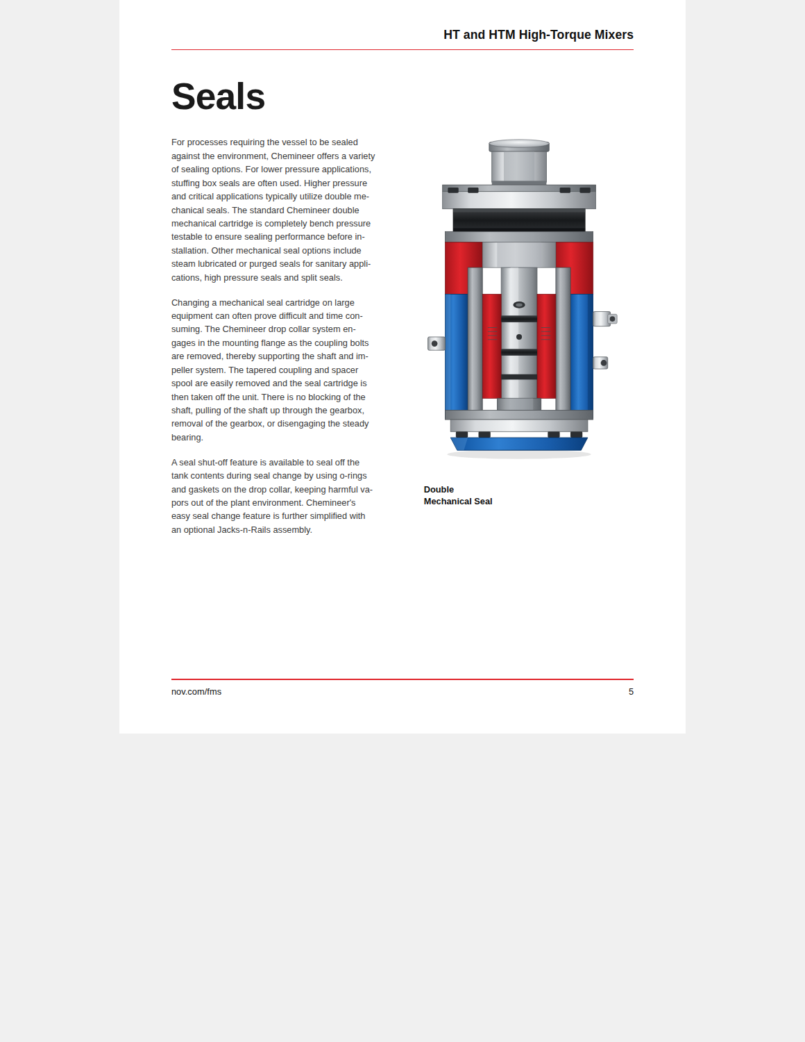HT and HTM High-Torque Mixers
Seals
For processes requiring the vessel to be sealed against the environment, Chemineer offers a variety of sealing options. For lower pressure applications, stuffing box seals are often used. Higher pressure and critical applications typically utilize double mechanical seals. The standard Chemineer double mechanical cartridge is completely bench pressure testable to ensure sealing performance before installation. Other mechanical seal options include steam lubricated or purged seals for sanitary applications, high pressure seals and split seals.
Changing a mechanical seal cartridge on large equipment can often prove difficult and time consuming. The Chemineer drop collar system engages in the mounting flange as the coupling bolts are removed, thereby supporting the shaft and impeller system. The tapered coupling and spacer spool are easily removed and the seal cartridge is then taken off the unit. There is no blocking of the shaft, pulling of the shaft up through the gearbox, removal of the gearbox, or disengaging the steady bearing.
A seal shut-off feature is available to seal off the tank contents during seal change by using o-rings and gaskets on the drop collar, keeping harmful vapors out of the plant environment. Chemineer's easy seal change feature is further simplified with an optional Jacks-n-Rails assembly.
Double
Mechanical Seal
nov.com/fms 5